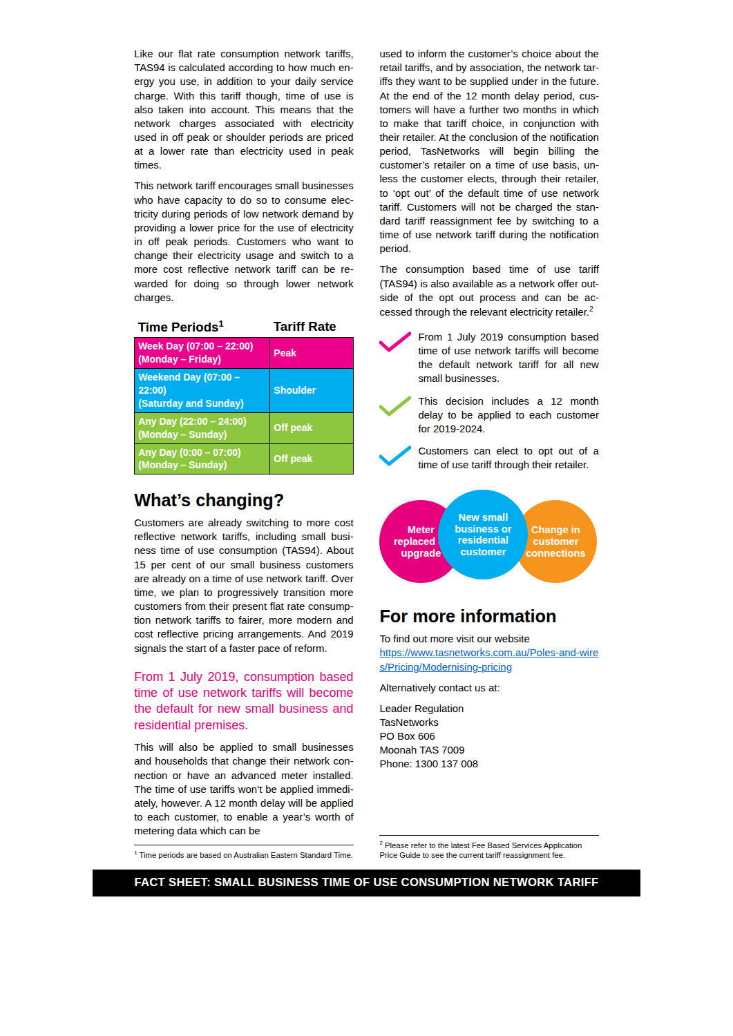Like our flat rate consumption network tariffs, TAS94 is calculated according to how much energy you use, in addition to your daily service charge. With this tariff though, time of use is also taken into account. This means that the network charges associated with electricity used in off peak or shoulder periods are priced at a lower rate than electricity used in peak times.
This network tariff encourages small businesses who have capacity to do so to consume electricity during periods of low network demand by providing a lower price for the use of electricity in off peak periods. Customers who want to change their electricity usage and switch to a more cost reflective network tariff can be rewarded for doing so through lower network charges.
| Time Periods 1 | Tariff Rate |
| --- | --- |
| Week Day (07:00 – 22:00) (Monday – Friday) | Peak |
| Weekend Day (07:00 – 22:00) (Saturday and Sunday) | Shoulder |
| Any Day (22:00 – 24:00) (Monday – Sunday) | Off peak |
| Any Day (0:00 – 07:00) (Monday – Sunday) | Off peak |
What’s changing?
Customers are already switching to more cost reflective network tariffs, including small business time of use consumption (TAS94). About 15 per cent of our small business customers are already on a time of use network tariff. Over time, we plan to progressively transition more customers from their present flat rate consumption network tariffs to fairer, more modern and cost reflective pricing arrangements. And 2019 signals the start of a faster pace of reform.
From 1 July 2019, consumption based time of use network tariffs will become the default for new small business and residential premises.
This will also be applied to small businesses and households that change their network connection or have an advanced meter installed. The time of use tariffs won’t be applied immediately, however. A 12 month delay will be applied to each customer, to enable a year’s worth of metering data which can be
1 Time periods are based on Australian Eastern Standard Time.
used to inform the customer’s choice about the retail tariffs, and by association, the network tariffs they want to be supplied under in the future. At the end of the 12 month delay period, customers will have a further two months in which to make that tariff choice, in conjunction with their retailer. At the conclusion of the notification period, TasNetworks will begin billing the customer’s retailer on a time of use basis, unless the customer elects, through their retailer, to ‘opt out’ of the default time of use network tariff. Customers will not be charged the standard tariff reassignment fee by switching to a time of use network tariff during the notification period.
The consumption based time of use tariff (TAS94) is also available as a network offer outside of the opt out process and can be accessed through the relevant electricity retailer.2
From 1 July 2019 consumption based time of use network tariffs will become the default network tariff for all new small businesses.
This decision includes a 12 month delay to be applied to each customer for 2019-2024.
Customers can elect to opt out of a time of use tariff through their retailer.
Meter replaced or upgrade
New small business or residential customer
Change in customer connections
For more information
To find out more visit our website
https://www.tasnetworks.com.au/Poles-and-wires/Pricing/Modernising-pricing
Alternatively contact us at:
Leader Regulation
TasNetworks
PO Box 606
Moonah TAS 7009
Phone: 1300 137 008
2 Please refer to the latest Fee Based Services Application Price Guide to see the current tariff reassignment fee.
FACT SHEET: SMALL BUSINESS TIME OF USE CONSUMPTION NETWORK TARIFF